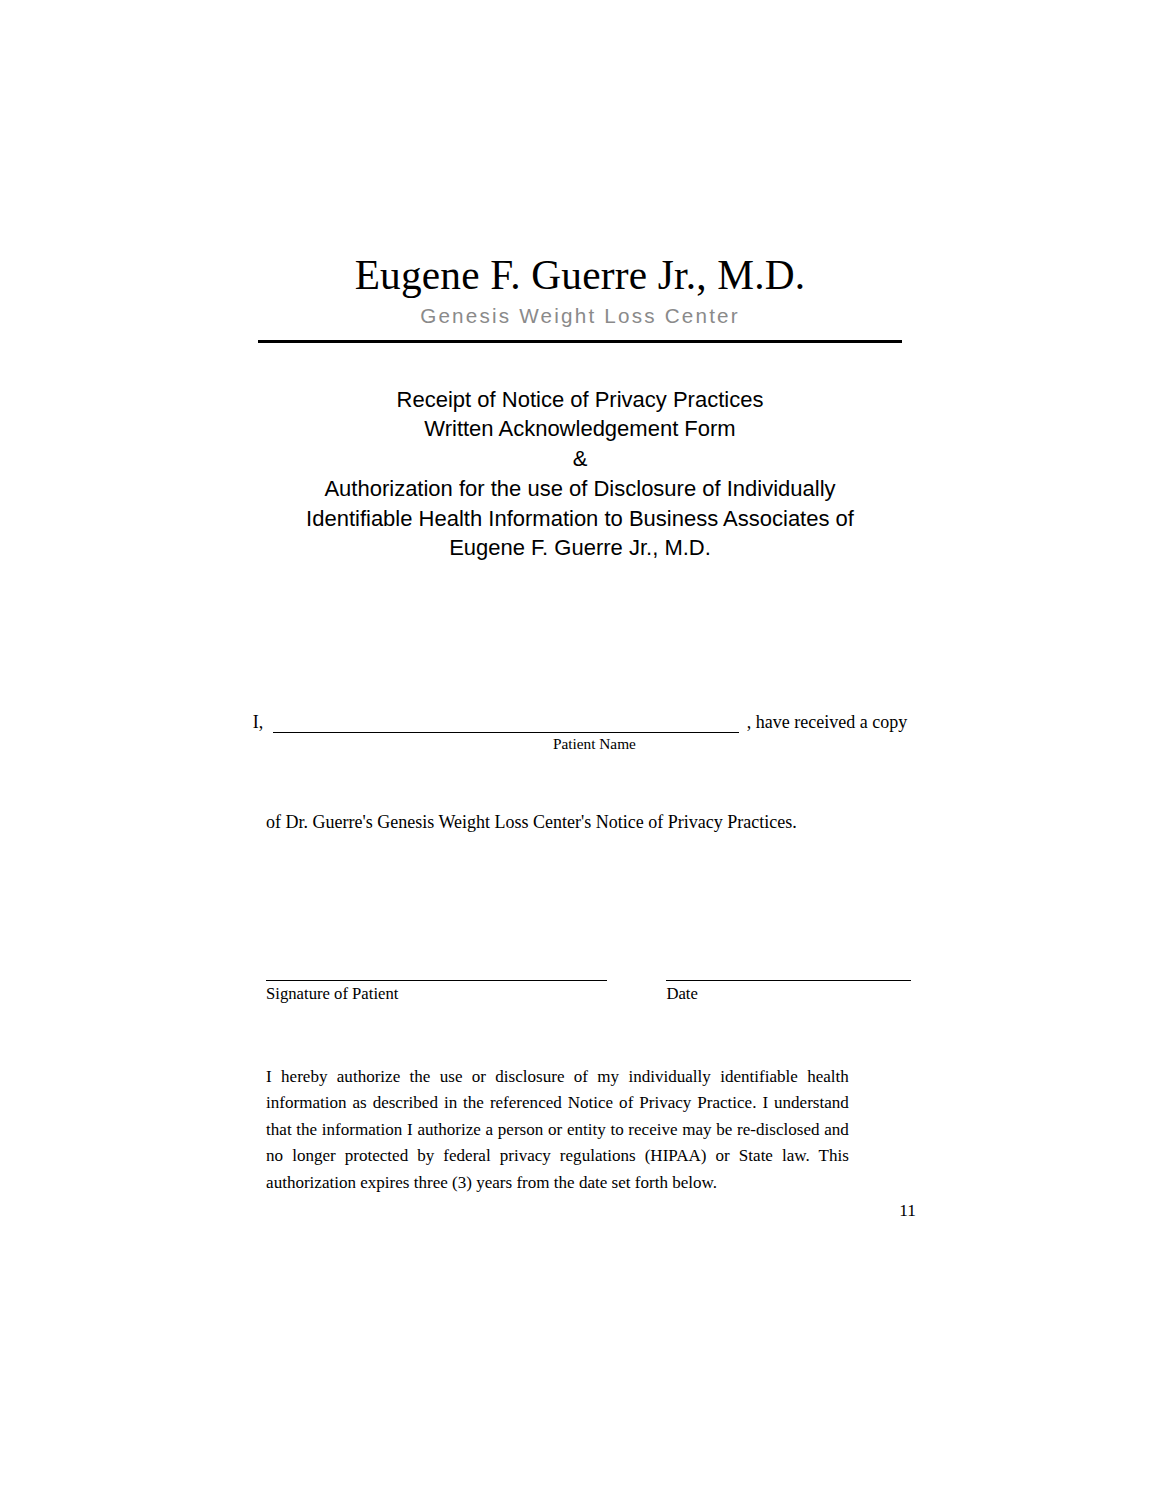Eugene F. Guerre Jr., M.D.
Genesis Weight Loss Center
Receipt of Notice of Privacy Practices Written Acknowledgement Form & Authorization for the use of Disclosure of Individually Identifiable Health Information to Business Associates of Eugene F. Guerre Jr., M.D.
I, , have received a copy
Patient Name
of Dr. Guerre's Genesis Weight Loss Center's Notice of Privacy Practices.
Signature of Patient
Date
I hereby authorize the use or disclosure of my individually identifiable health information as described in the referenced Notice of Privacy Practice. I understand that the information I authorize a person or entity to receive may be re-disclosed and no longer protected by federal privacy regulations (HIPAA) or State law. This authorization expires three (3) years from the date set forth below.
11